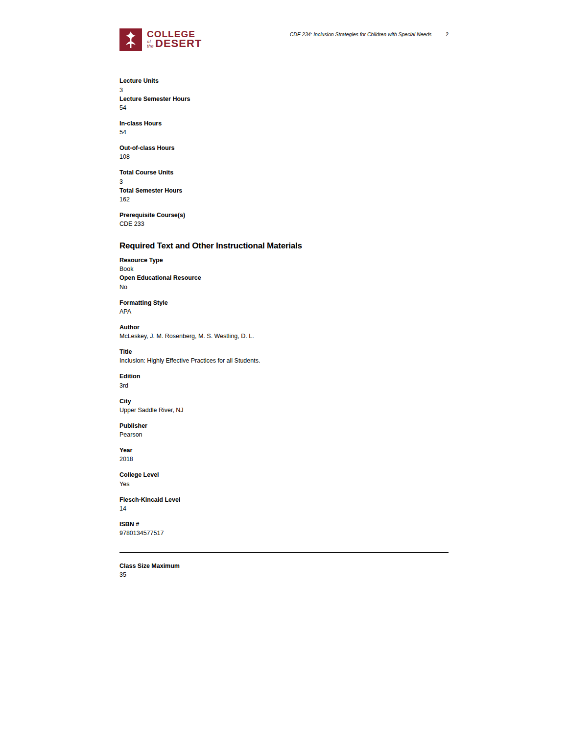COLLEGE of
the DESERT
CDE 234: Inclusion Strategies for Children with Special Needs 2
Lecture Units 3 Lecture Semester Hours 54
In-class Hours 54
Out-of-class Hours 108
Total Course Units 3 Total Semester Hours 162
Prerequisite Course(s) CDE 233
Required Text and Other Instructional Materials
Resource Type Book Open Educational Resource No
Formatting Style APA
Author McLeskey, J. M. Rosenberg, M. S. Westling, D. L.
Title Inclusion: Highly Effective Practices for all Students.
Edition 3rd
City Upper Saddle River, NJ
Publisher Pearson
Year 2018
College Level Yes
Flesch-Kincaid Level 14
ISBN # 9780134577517
Class Size Maximum 35